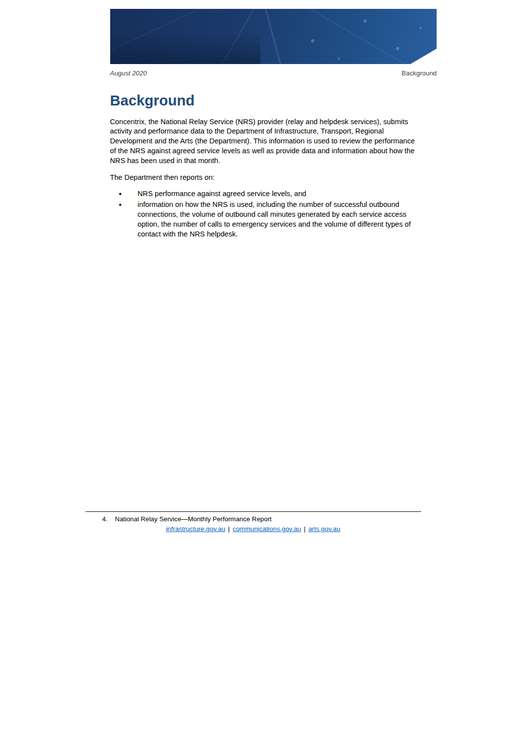August 2020 Background
Background
Concentrix, the National Relay Service (NRS) provider (relay and helpdesk services), submits activity and performance data to the Department of Infrastructure, Transport, Regional Development and the Arts (the Department). This information is used to review the performance of the NRS against agreed service levels as well as provide data and information about how the NRS has been used in that month.
The Department then reports on:
NRS performance against agreed service levels, and
information on how the NRS is used, including the number of successful outbound connections, the volume of outbound call minutes generated by each service access option, the number of calls to emergency services and the volume of different types of contact with the NRS helpdesk.
4. National Relay Service—Monthly Performance Report
infrastructure.gov.au | communications.gov.au | arts.gov.au